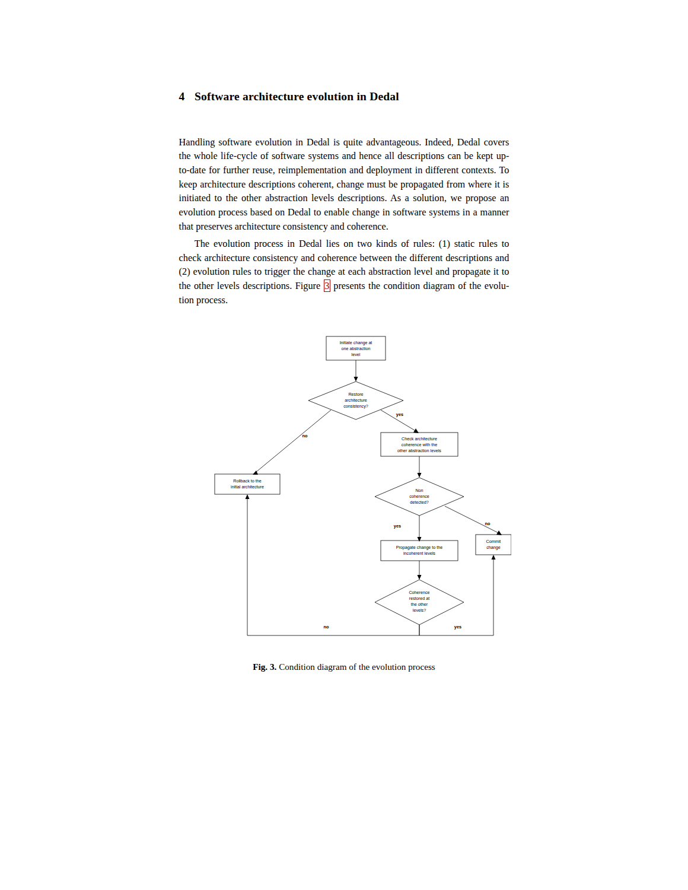4 Software architecture evolution in Dedal
Handling software evolution in Dedal is quite advantageous. Indeed, Dedal covers the whole life-cycle of software systems and hence all descriptions can be kept up-to-date for further reuse, reimplementation and deployment in different contexts. To keep architecture descriptions coherent, change must be propagated from where it is initiated to the other abstraction levels descriptions. As a solution, we propose an evolution process based on Dedal to enable change in software systems in a manner that preserves architecture consistency and coherence.
The evolution process in Dedal lies on two kinds of rules: (1) static rules to check architecture consistency and coherence between the different descriptions and (2) evolution rules to trigger the change at each abstraction level and propagate it to the other levels descriptions. Figure 3 presents the condition diagram of the evolution process.
Initiate change at one abstraction level Restore architecture consistency? yes no Check architecture coherence with the other abstraction levels Rollback to the initial architecture Non coherence detected? yes no Propagate change to the incoherent levels Commit change Coherence restored at the other levels? no yes
Fig. 3. Condition diagram of the evolution process